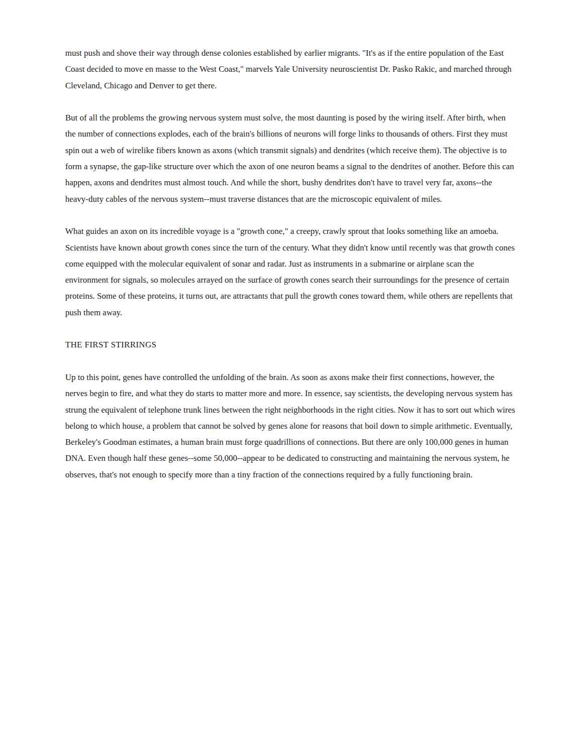must push and shove their way through dense colonies established by earlier migrants. "It's as if the entire population of the East Coast decided to move en masse to the West Coast," marvels Yale University neuroscientist Dr. Pasko Rakic, and marched through Cleveland, Chicago and Denver to get there.
But of all the problems the growing nervous system must solve, the most daunting is posed by the wiring itself. After birth, when the number of connections explodes, each of the brain's billions of neurons will forge links to thousands of others. First they must spin out a web of wirelike fibers known as axons (which transmit signals) and dendrites (which receive them). The objective is to form a synapse, the gap-like structure over which the axon of one neuron beams a signal to the dendrites of another. Before this can happen, axons and dendrites must almost touch. And while the short, bushy dendrites don't have to travel very far, axons--the heavy-duty cables of the nervous system--must traverse distances that are the microscopic equivalent of miles.
What guides an axon on its incredible voyage is a "growth cone," a creepy, crawly sprout that looks something like an amoeba. Scientists have known about growth cones since the turn of the century. What they didn't know until recently was that growth cones come equipped with the molecular equivalent of sonar and radar. Just as instruments in a submarine or airplane scan the environment for signals, so molecules arrayed on the surface of growth cones search their surroundings for the presence of certain proteins. Some of these proteins, it turns out, are attractants that pull the growth cones toward them, while others are repellents that push them away.
THE FIRST STIRRINGS
Up to this point, genes have controlled the unfolding of the brain. As soon as axons make their first connections, however, the nerves begin to fire, and what they do starts to matter more and more. In essence, say scientists, the developing nervous system has strung the equivalent of telephone trunk lines between the right neighborhoods in the right cities. Now it has to sort out which wires belong to which house, a problem that cannot be solved by genes alone for reasons that boil down to simple arithmetic. Eventually, Berkeley's Goodman estimates, a human brain must forge quadrillions of connections. But there are only 100,000 genes in human DNA. Even though half these genes--some 50,000--appear to be dedicated to constructing and maintaining the nervous system, he observes, that's not enough to specify more than a tiny fraction of the connections required by a fully functioning brain.